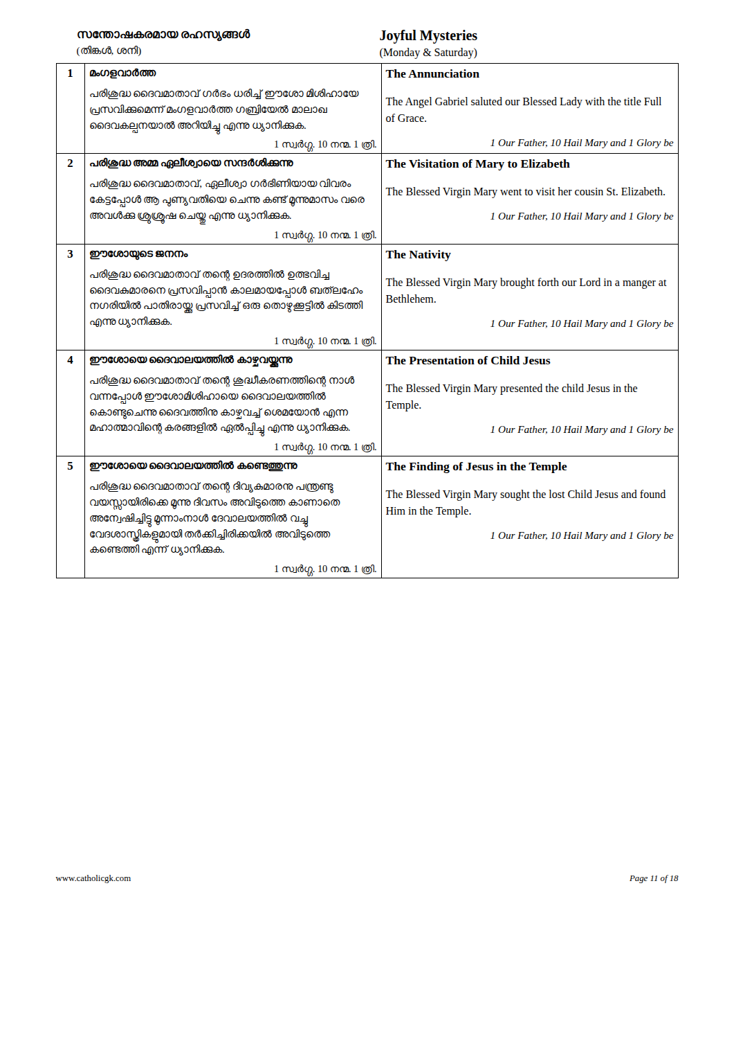സന്തോഷകരമായ രഹസ്യങ്ങൾ
(തിങ്കൾ, ശനി)
Joyful Mysteries
(Monday & Saturday)
| 1 | മംഗളവാർത്ത പരിശുദ്ധ ദൈവമാതാവ് ഗർഭം ധരിച്ച് ഈശോ മിശിഹായേ പ്രസവിക്കുമെന്ന് മംഗളവാർത്ത ഗബ്രിയേൽ മാലാഖ ദൈവകല്പനയാൽ അറിയിച്ചു എന്നു ധ്യാനിക്കുക. 1 സ്വർഗ്ഗ. 10 നന്മ. 1 ത്രി. | The Annunciation The Angel Gabriel saluted our Blessed Lady with the title Full of Grace. 1 Our Father, 10 Hail Mary and 1 Glory be |
| 2 | പരിശുദ്ധ അമ്മ ഏലീശ്വായെ സന്ദർശിക്കുന്നു പരിശുദ്ധ ദൈവമാതാവ്, ഏലീശ്വാ ഗർഭിണിയായ വിവരം കേട്ടപ്പോൾ ആ പുണ്യവതിയെ ചെന്നു കണ്ട് മൂന്നുമാസം വരെ അവൾക്കു ശ്രുശ്രൂഷ ചെയ്തു എന്നു ധ്യാനിക്കുക. 1 സ്വർഗ്ഗ. 10 നന്മ. 1 ത്രി. | The Visitation of Mary to Elizabeth The Blessed Virgin Mary went to visit her cousin St. Elizabeth. 1 Our Father, 10 Hail Mary and 1 Glory be |
| 3 | ഈശോയുടെ ജനനം പരിശുദ്ധ ദൈവമാതാവ് തന്റെ ഉദരത്തിൽ ഉത്ഭവിച്ച ദൈവകുമാരനെ പ്രസവിപ്പാൻ കാലമായപ്പോൾ ബത്‌ലഹേം നഗരിയിൽ പാതിരായ്ക്കു പ്രസവിച്ച് ഒരു തൊഴുക്കൂട്ടിൽ കിടത്തി എന്നു ധ്യാനിക്കുക. 1 സ്വർഗ്ഗ. 10 നന്മ. 1 ത്രി. | The Nativity The Blessed Virgin Mary brought forth our Lord in a manger at Bethlehem. 1 Our Father, 10 Hail Mary and 1 Glory be |
| 4 | ഈശോയെ ദൈവാലയത്തിൽ കാഴ്ചവയ്ക്കുന്നു പരിശുദ്ധ ദൈവമാതാവ് തന്റെ ശുദ്ധീകരണത്തിന്റെ നാൾ വന്നപ്പോൾ ഈശോമിശിഹായെ ദൈവാലയത്തിൽ കൊണ്ടുചെന്നു ദൈവത്തിനു കാഴ്ചവച്ച് ശെമയോൻ എന്ന മഹാത്മാവിന്റെ കരങ്ങളിൽ ഏൽപ്പിച്ചു എന്നു ധ്യാനിക്കുക. 1 സ്വർഗ്ഗ. 10 നന്മ. 1 ത്രി. | The Presentation of Child Jesus The Blessed Virgin Mary presented the child Jesus in the Temple. 1 Our Father, 10 Hail Mary and 1 Glory be |
| 5 | ഈശോയെ ദൈവാലയത്തിൽ കണ്ടെത്തുന്നു പരിശുദ്ധ ദൈവമാതാവ് തന്റെ ദിവ്യകുമാരനു പന്ത്രണ്ടു വയസ്സായിരിക്കെ മൂന്നു ദിവസം അവിടുത്തെ കാണാതെ അന്വേഷിച്ചിട്ടു മൂന്നാംനാൾ ദേവാലയത്തിൽ വച്ചു വേദശാസ്ത്രികളുമായി തർക്കിച്ചിരിക്കയിൽ അവിടുത്തെ കണ്ടെത്തി എന്ന് ധ്യാനിക്കുക. 1 സ്വർഗ്ഗ. 10 നന്മ. 1 ത്രി. | The Finding of Jesus in the Temple The Blessed Virgin Mary sought the lost Child Jesus and found Him in the Temple. 1 Our Father, 10 Hail Mary and 1 Glory be |
www.catholicgk.com
Page 11 of 18